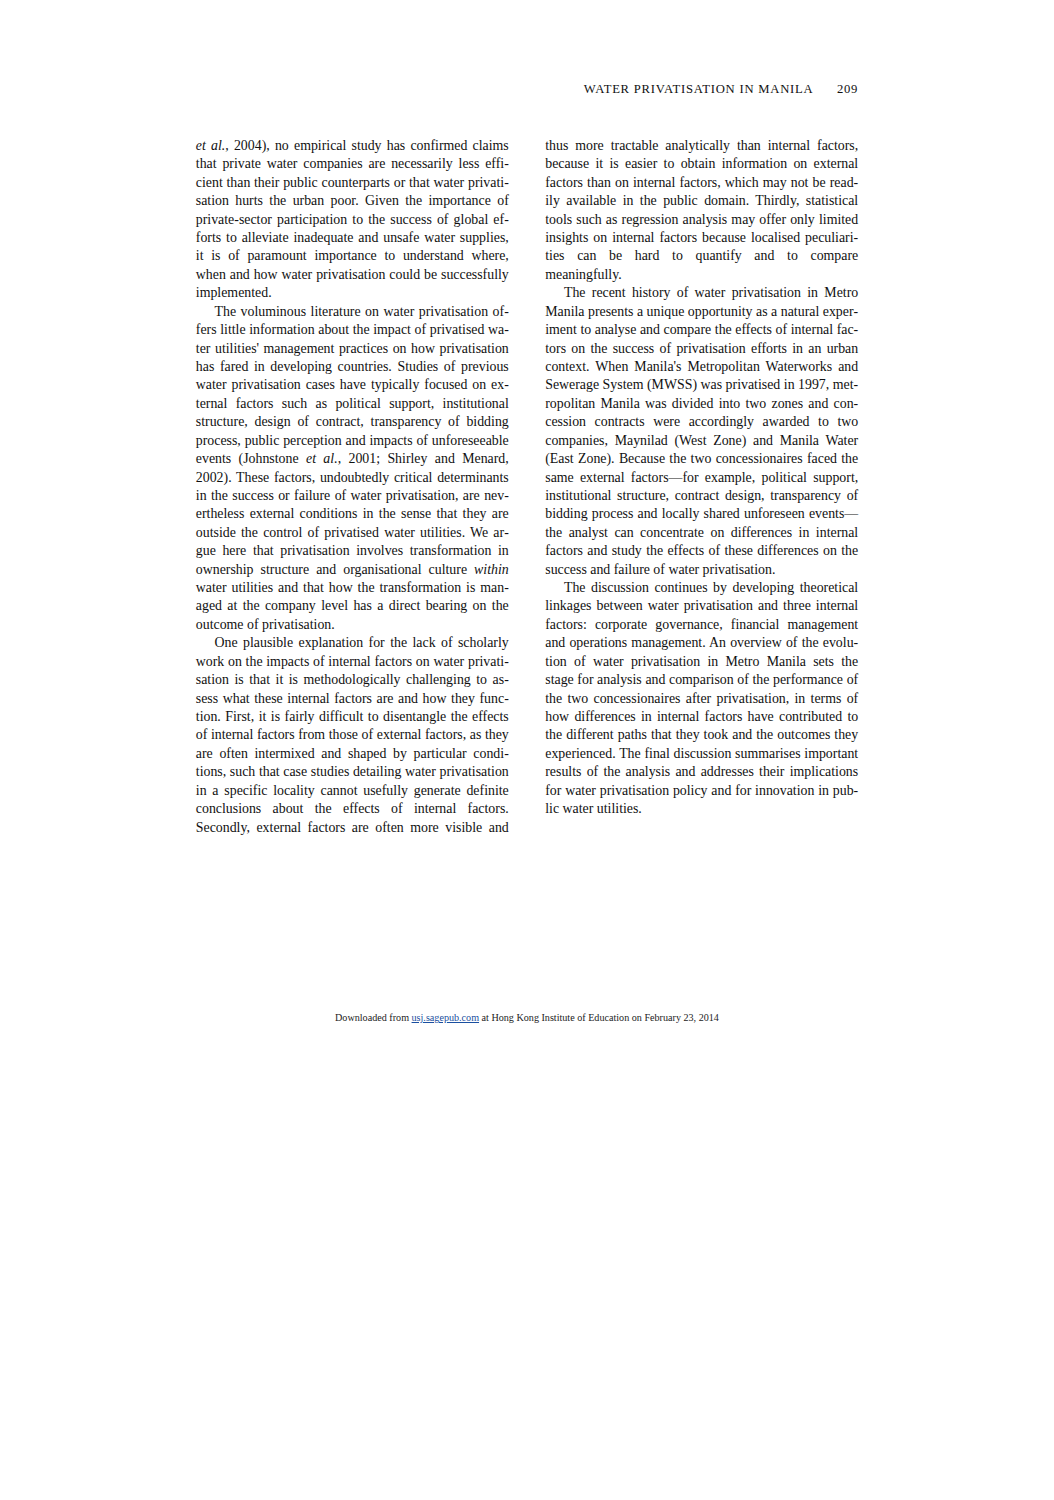Water Privatisation in Manila 209
et al., 2004), no empirical study has confirmed claims that private water companies are necessarily less efficient than their public counterparts or that water privatisation hurts the urban poor. Given the importance of private-sector participation to the success of global efforts to alleviate inadequate and unsafe water supplies, it is of paramount importance to understand where, when and how water privatisation could be successfully implemented.
The voluminous literature on water privatisation offers little information about the impact of privatised water utilities' management practices on how privatisation has fared in developing countries. Studies of previous water privatisation cases have typically focused on external factors such as political support, institutional structure, design of contract, transparency of bidding process, public perception and impacts of unforeseeable events (Johnstone et al., 2001; Shirley and Menard, 2002). These factors, undoubtedly critical determinants in the success or failure of water privatisation, are nevertheless external conditions in the sense that they are outside the control of privatised water utilities. We argue here that privatisation involves transformation in ownership structure and organisational culture within water utilities and that how the transformation is managed at the company level has a direct bearing on the outcome of privatisation.
One plausible explanation for the lack of scholarly work on the impacts of internal factors on water privatisation is that it is methodologically challenging to assess what these internal factors are and how they function. First, it is fairly difficult to disentangle the effects of internal factors from those of external factors, as they are often intermixed and shaped by particular conditions, such that case studies detailing water privatisation in a specific locality cannot usefully generate definite conclusions about the effects of internal factors. Secondly, external factors are often more visible and thus more tractable analytically than internal factors, because it is easier to obtain information on external factors than on internal factors, which may not be readily available in the public domain. Thirdly, statistical tools such as regression analysis may offer only limited insights on internal factors because localised peculiarities can be hard to quantify and to compare meaningfully.
The recent history of water privatisation in Metro Manila presents a unique opportunity as a natural experiment to analyse and compare the effects of internal factors on the success of privatisation efforts in an urban context. When Manila's Metropolitan Waterworks and Sewerage System (MWSS) was privatised in 1997, metropolitan Manila was divided into two zones and concession contracts were accordingly awarded to two companies, Maynilad (West Zone) and Manila Water (East Zone). Because the two concessionaires faced the same external factors—for example, political support, institutional structure, contract design, transparency of bidding process and locally shared unforeseen events—the analyst can concentrate on differences in internal factors and study the effects of these differences on the success and failure of water privatisation.
The discussion continues by developing theoretical linkages between water privatisation and three internal factors: corporate governance, financial management and operations management. An overview of the evolution of water privatisation in Metro Manila sets the stage for analysis and comparison of the performance of the two concessionaires after privatisation, in terms of how differences in internal factors have contributed to the different paths that they took and the outcomes they experienced. The final discussion summarises important results of the analysis and addresses their implications for water privatisation policy and for innovation in public water utilities.
Downloaded from usj.sagepub.com at Hong Kong Institute of Education on February 23, 2014